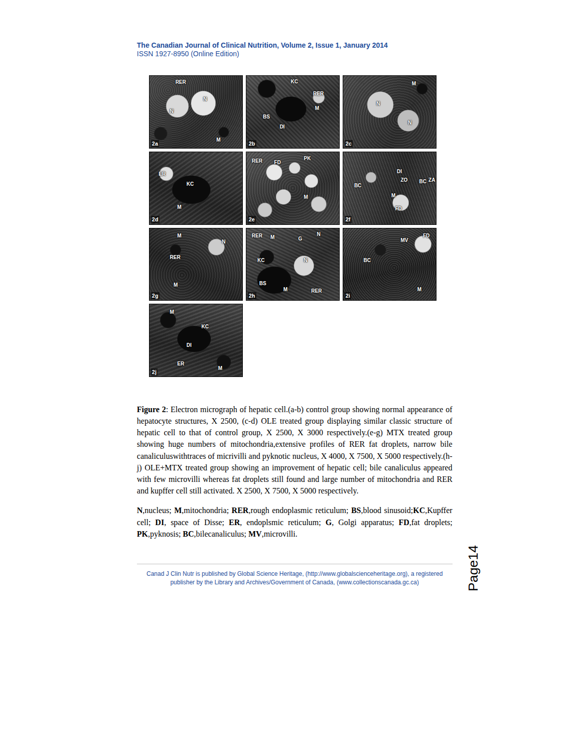The Canadian Journal of Clinical Nutrition, Volume 2, Issue 1, January 2014
ISSN 1927-8950 (Online Edition)
RER N N M 2a
KC RER M BS DI 2b
M N N 2c
ER KC M 2d
RER FD PK M 2e
DI ZO BC ZA BC M FD 2f
M N RER M 2g
RER M G N KC N BS M RER 2h
MV FD BC M 2i
M KC DI ER M 2j
Figure 2: Electron micrograph of hepatic cell.(a-b) control group showing normal appearance of hepatocyte structures, X 2500, (c-d) OLE treated group displaying similar classic structure of hepatic cell to that of control group, X 2500, X 3000 respectively.(e-g) MTX treated group showing huge numbers of mitochondria,extensive profiles of RER fat droplets, narrow bile canaliculuswithtraces of micrivilli and pyknotic nucleus, X 4000, X 7500, X 5000 respectively.(h-j) OLE+MTX treated group showing an improvement of hepatic cell; bile canaliculus appeared with few microvilli whereas fat droplets still found and large number of mitochondria and RER and kupffer cell still activated. X 2500, X 7500, X 5000 respectively.
N,nucleus; M,mitochondria; RER,rough endoplasmic reticulum; BS,blood sinusoid;KC,Kupffer cell; DI, space of Disse; ER, endoplsmic reticulum; G, Golgi apparatus; FD,fat droplets; PK,pyknosis; BC,bilecanaliculus; MV,microvilli.
Page14
Canad J Clin Nutr is published by Global Science Heritage, (http://www.globalscienceheritage.org), a registered
publisher by the Library and Archives/Government of Canada, (www.collectionscanada.gc.ca)